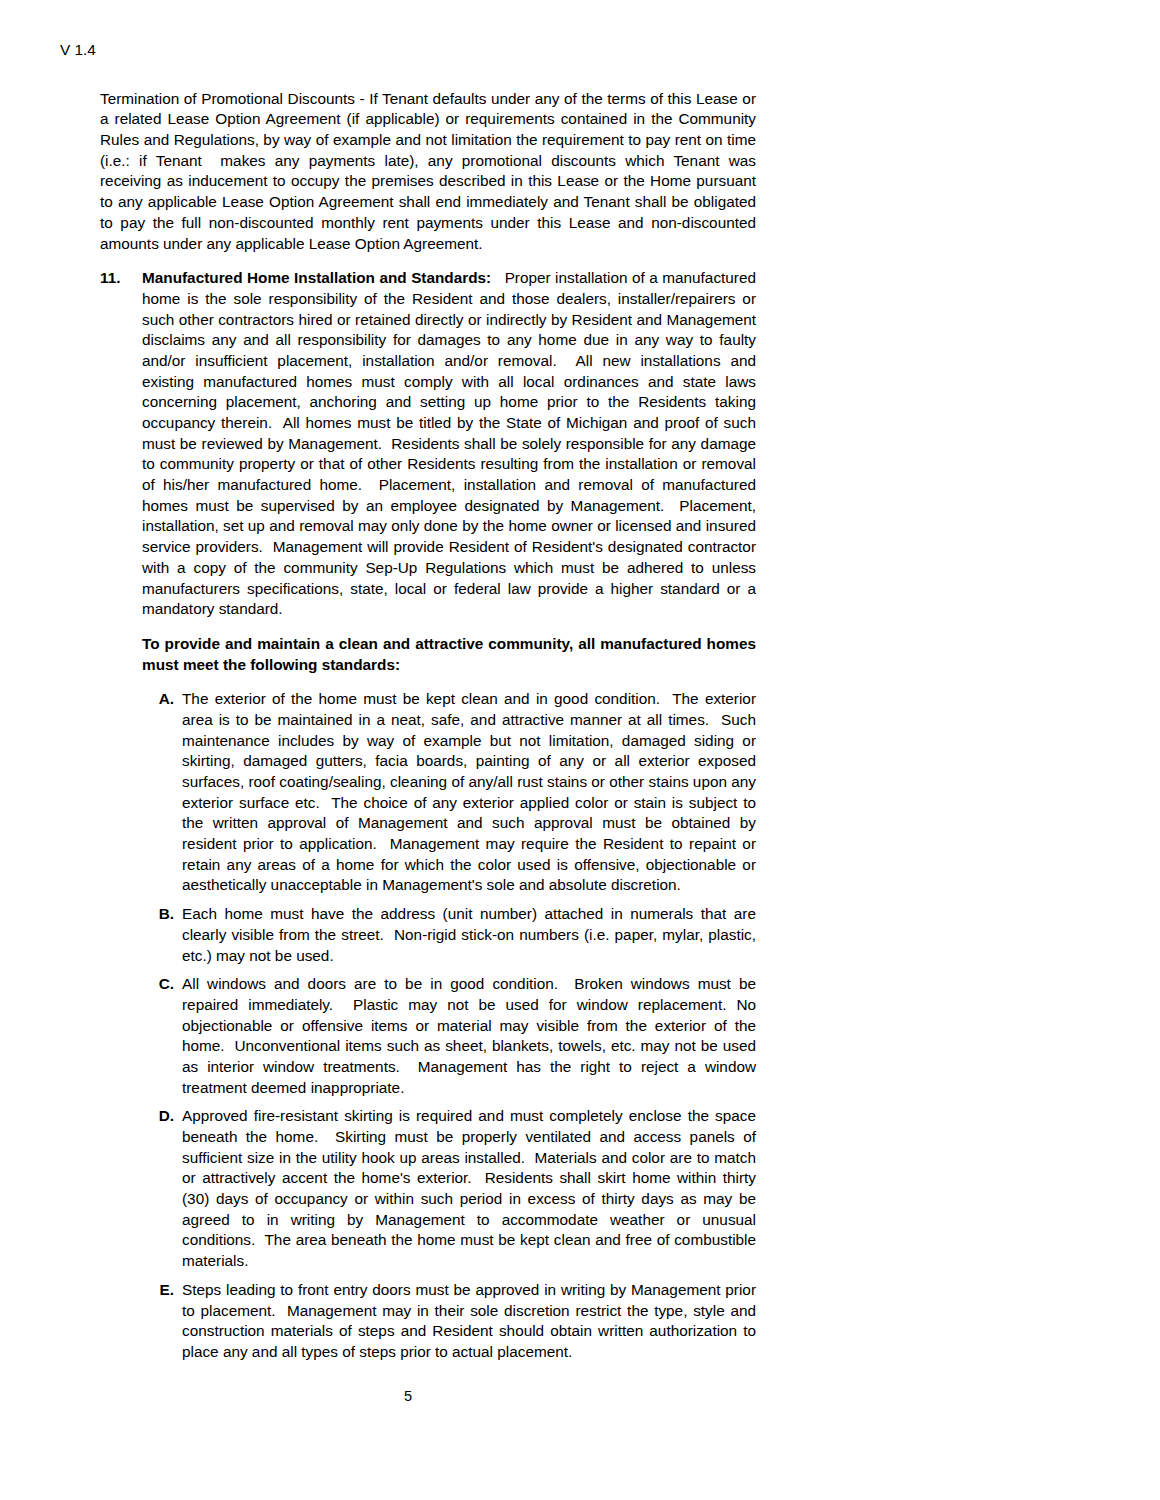V 1.4
Termination of Promotional Discounts - If Tenant defaults under any of the terms of this Lease or a related Lease Option Agreement (if applicable) or requirements contained in the Community Rules and Regulations, by way of example and not limitation the requirement to pay rent on time (i.e.: if Tenant makes any payments late), any promotional discounts which Tenant was receiving as inducement to occupy the premises described in this Lease or the Home pursuant to any applicable Lease Option Agreement shall end immediately and Tenant shall be obligated to pay the full non-discounted monthly rent payments under this Lease and non-discounted amounts under any applicable Lease Option Agreement.
11. Manufactured Home Installation and Standards: Proper installation of a manufactured home is the sole responsibility of the Resident and those dealers, installer/repairers or such other contractors hired or retained directly or indirectly by Resident and Management disclaims any and all responsibility for damages to any home due in any way to faulty and/or insufficient placement, installation and/or removal. All new installations and existing manufactured homes must comply with all local ordinances and state laws concerning placement, anchoring and setting up home prior to the Residents taking occupancy therein. All homes must be titled by the State of Michigan and proof of such must be reviewed by Management. Residents shall be solely responsible for any damage to community property or that of other Residents resulting from the installation or removal of his/her manufactured home. Placement, installation and removal of manufactured homes must be supervised by an employee designated by Management. Placement, installation, set up and removal may only done by the home owner or licensed and insured service providers. Management will provide Resident of Resident's designated contractor with a copy of the community Sep-Up Regulations which must be adhered to unless manufacturers specifications, state, local or federal law provide a higher standard or a mandatory standard.
To provide and maintain a clean and attractive community, all manufactured homes must meet the following standards:
A. The exterior of the home must be kept clean and in good condition. The exterior area is to be maintained in a neat, safe, and attractive manner at all times. Such maintenance includes by way of example but not limitation, damaged siding or skirting, damaged gutters, facia boards, painting of any or all exterior exposed surfaces, roof coating/sealing, cleaning of any/all rust stains or other stains upon any exterior surface etc. The choice of any exterior applied color or stain is subject to the written approval of Management and such approval must be obtained by resident prior to application. Management may require the Resident to repaint or retain any areas of a home for which the color used is offensive, objectionable or aesthetically unacceptable in Management's sole and absolute discretion.
B. Each home must have the address (unit number) attached in numerals that are clearly visible from the street. Non-rigid stick-on numbers (i.e. paper, mylar, plastic, etc.) may not be used.
C. All windows and doors are to be in good condition. Broken windows must be repaired immediately. Plastic may not be used for window replacement. No objectionable or offensive items or material may visible from the exterior of the home. Unconventional items such as sheet, blankets, towels, etc. may not be used as interior window treatments. Management has the right to reject a window treatment deemed inappropriate.
D. Approved fire-resistant skirting is required and must completely enclose the space beneath the home. Skirting must be properly ventilated and access panels of sufficient size in the utility hook up areas installed. Materials and color are to match or attractively accent the home's exterior. Residents shall skirt home within thirty (30) days of occupancy or within such period in excess of thirty days as may be agreed to in writing by Management to accommodate weather or unusual conditions. The area beneath the home must be kept clean and free of combustible materials.
E. Steps leading to front entry doors must be approved in writing by Management prior to placement. Management may in their sole discretion restrict the type, style and construction materials of steps and Resident should obtain written authorization to place any and all types of steps prior to actual placement.
5